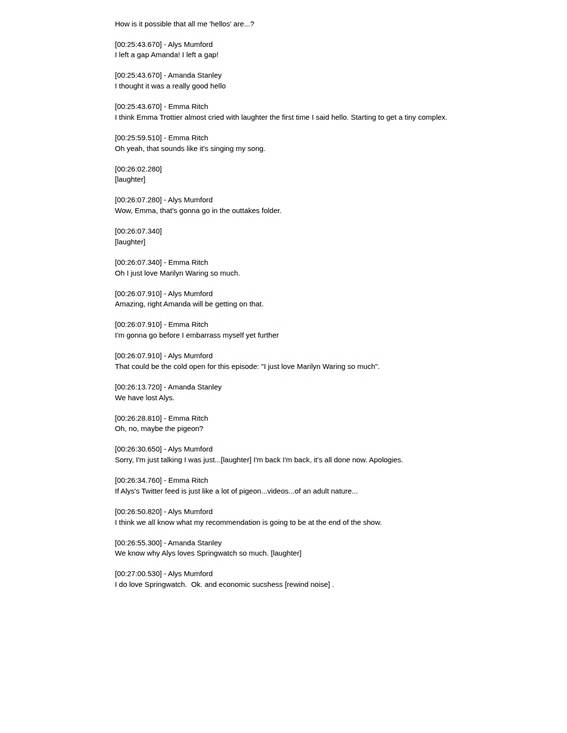How is it possible that all me 'hellos' are...?
[00:25:43.670] - Alys Mumford I left a gap Amanda! I left a gap!
[00:25:43.670] - Amanda Stanley I thought it was a really good hello
[00:25:43.670] - Emma Ritch I think Emma Trottier almost cried with laughter the first time I said hello. Starting to get a tiny complex.
[00:25:59.510] - Emma Ritch Oh yeah, that sounds like it's singing my song.
[00:26:02.280][laughter]
[00:26:07.280] - Alys Mumford Wow, Emma, that's gonna go in the outtakes folder.
[00:26:07.340][laughter]
[00:26:07.340] - Emma Ritch Oh I just love Marilyn Waring so much.
[00:26:07.910] - Alys Mumford Amazing, right Amanda will be getting on that.
[00:26:07.910] - Emma Ritch I'm gonna go before I embarrass myself yet further
[00:26:07.910] - Alys Mumford That could be the cold open for this episode: "I just love Marilyn Waring so much".
[00:26:13.720] - Amanda Stanley We have lost Alys.
[00:26:28.810] - Emma Ritch Oh, no, maybe the pigeon?
[00:26:30.650] - Alys Mumford Sorry, I'm just talking I was just...[laughter] I'm back I'm back, it's all done now. Apologies.
[00:26:34.760] - Emma Ritch If Alys's Twitter feed is just like a lot of pigeon...videos...of an adult nature...
[00:26:50.820] - Alys Mumford I think we all know what my recommendation is going to be at the end of the show.
[00:26:55.300] - Amanda Stanley We know why Alys loves Springwatch so much. [laughter]
[00:27:00.530] - Alys Mumford I do love Springwatch. Ok. and economic sucshess [rewind noise] .